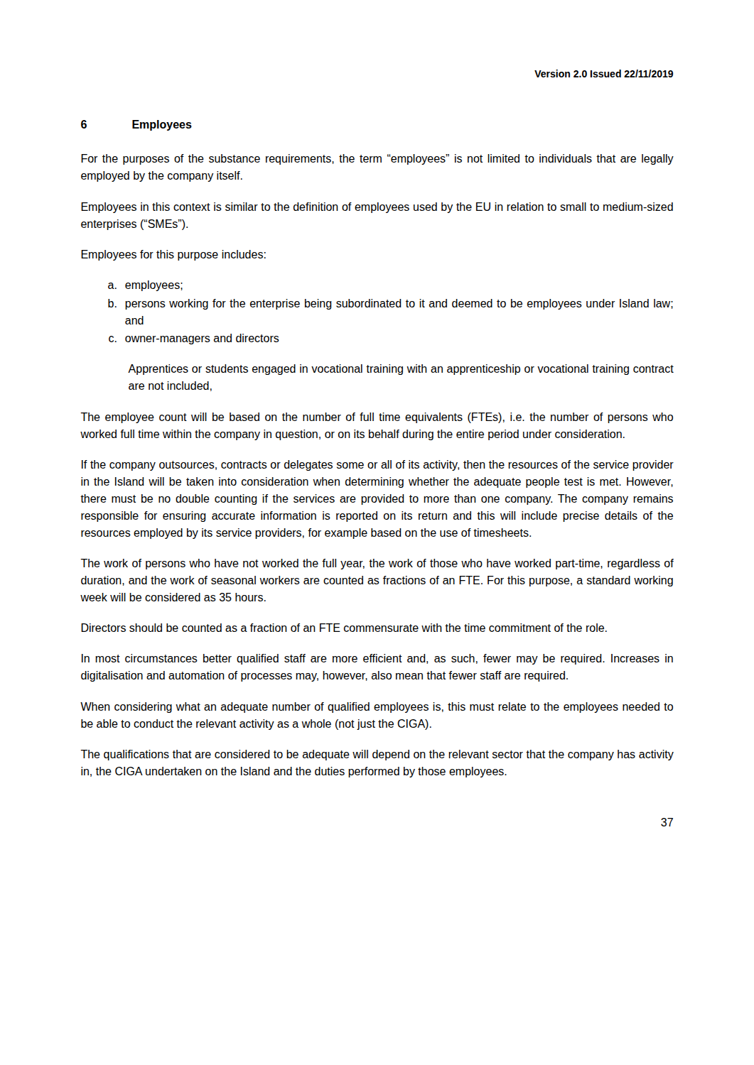Version 2.0 Issued 22/11/2019
6 Employees
For the purposes of the substance requirements, the term “employees” is not limited to individuals that are legally employed by the company itself.
Employees in this context is similar to the definition of employees used by the EU in relation to small to medium-sized enterprises (“SMEs”).
Employees for this purpose includes:
employees;
persons working for the enterprise being subordinated to it and deemed to be employees under Island law; and
owner-managers and directors
Apprentices or students engaged in vocational training with an apprenticeship or vocational training contract are not included,
The employee count will be based on the number of full time equivalents (FTEs), i.e. the number of persons who worked full time within the company in question, or on its behalf during the entire period under consideration.
If the company outsources, contracts or delegates some or all of its activity, then the resources of the service provider in the Island will be taken into consideration when determining whether the adequate people test is met. However, there must be no double counting if the services are provided to more than one company. The company remains responsible for ensuring accurate information is reported on its return and this will include precise details of the resources employed by its service providers, for example based on the use of timesheets.
The work of persons who have not worked the full year, the work of those who have worked part-time, regardless of duration, and the work of seasonal workers are counted as fractions of an FTE. For this purpose, a standard working week will be considered as 35 hours.
Directors should be counted as a fraction of an FTE commensurate with the time commitment of the role.
In most circumstances better qualified staff are more efficient and, as such, fewer may be required. Increases in digitalisation and automation of processes may, however, also mean that fewer staff are required.
When considering what an adequate number of qualified employees is, this must relate to the employees needed to be able to conduct the relevant activity as a whole (not just the CIGA).
The qualifications that are considered to be adequate will depend on the relevant sector that the company has activity in, the CIGA undertaken on the Island and the duties performed by those employees.
37